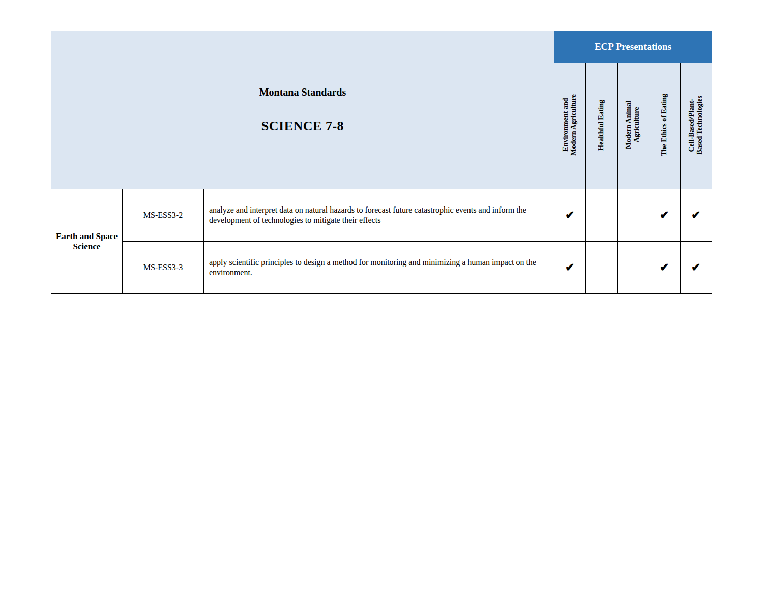| Montana Standards SCIENCE 7-8 | ECP Presentations |
| Environment and Modern Agriculture | Healthful Eating | Modern Animal Agriculture | The Ethics of Eating | Cell-Based/Plant- Based Technologies |
| Earth and Space Science | MS-ESS3-2 | analyze and interpret data on natural hazards to forecast future catastrophic events and inform the development of technologies to mitigate their effects | ✔ | | | ✔ | ✔ |
| MS-ESS3-3 | apply scientific principles to design a method for monitoring and minimizing a human impact on the environment. | ✔ | | | ✔ | ✔ |